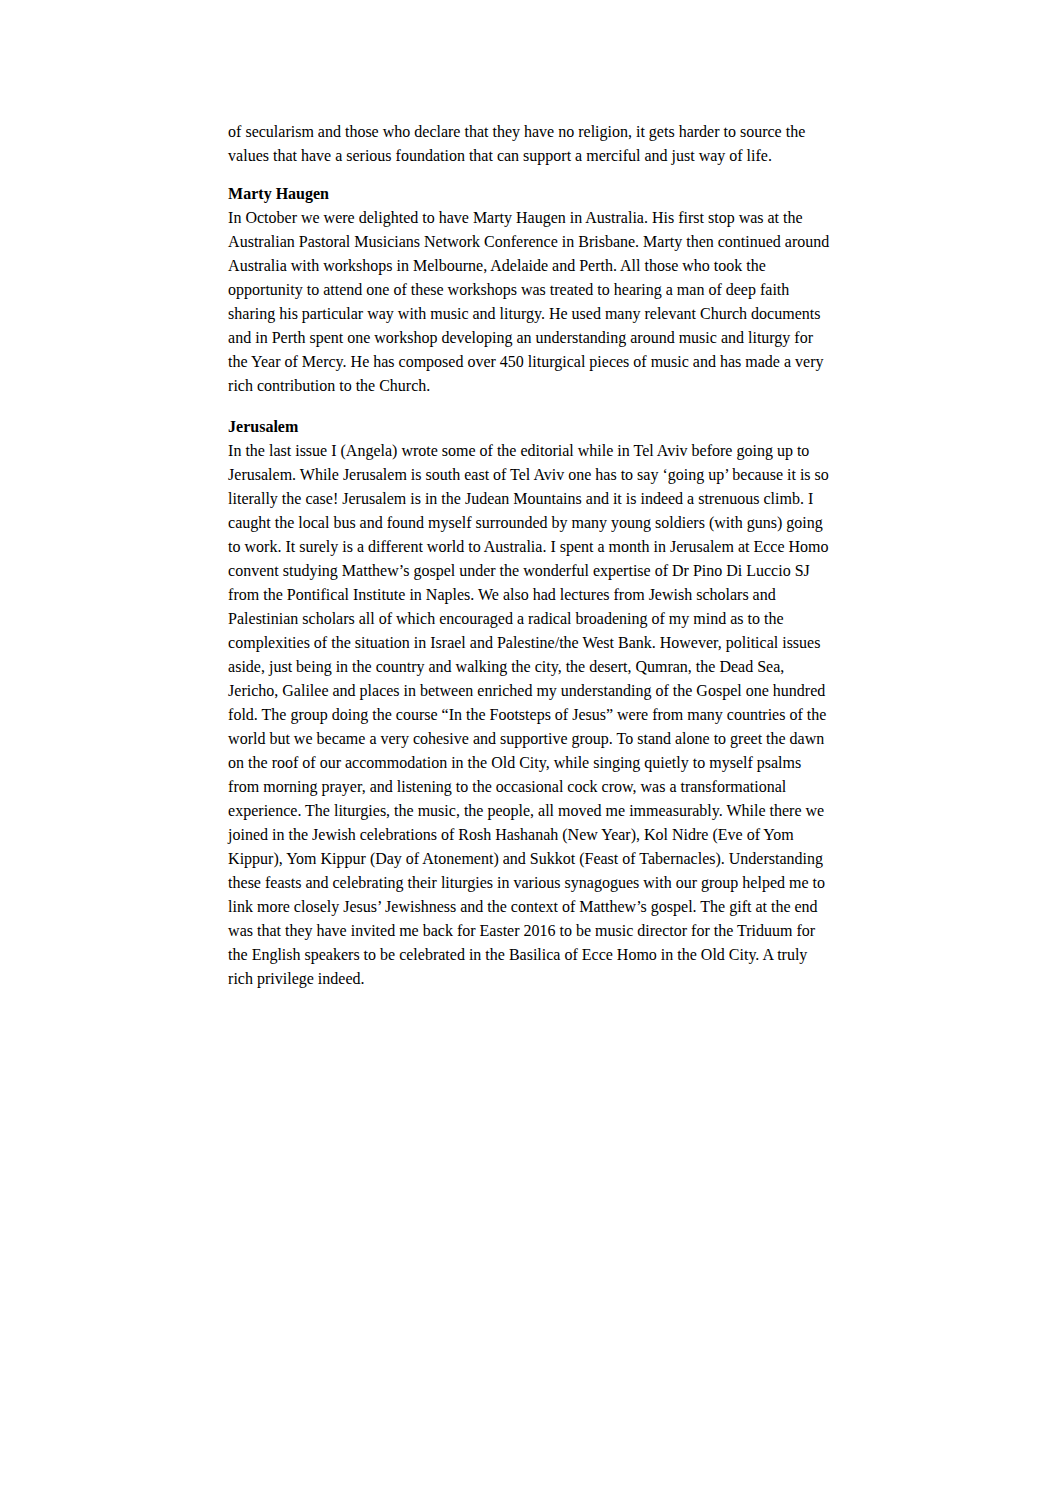of secularism and those who declare that they have no religion, it gets harder to source the values that have a serious foundation that can support a merciful and just way of life.
Marty Haugen
In October we were delighted to have Marty Haugen in Australia. His first stop was at the Australian Pastoral Musicians Network Conference in Brisbane. Marty then continued around Australia with workshops in Melbourne, Adelaide and Perth. All those who took the opportunity to attend one of these workshops was treated to hearing a man of deep faith sharing his particular way with music and liturgy. He used many relevant Church documents and in Perth spent one workshop developing an understanding around music and liturgy for the Year of Mercy. He has composed over 450 liturgical pieces of music and has made a very rich contribution to the Church.
Jerusalem
In the last issue I (Angela) wrote some of the editorial while in Tel Aviv before going up to Jerusalem. While Jerusalem is south east of Tel Aviv one has to say ‘going up’ because it is so literally the case! Jerusalem is in the Judean Mountains and it is indeed a strenuous climb. I caught the local bus and found myself surrounded by many young soldiers (with guns) going to work. It surely is a different world to Australia. I spent a month in Jerusalem at Ecce Homo convent studying Matthew’s gospel under the wonderful expertise of Dr Pino Di Luccio SJ from the Pontifical Institute in Naples. We also had lectures from Jewish scholars and Palestinian scholars all of which encouraged a radical broadening of my mind as to the complexities of the situation in Israel and Palestine/the West Bank. However, political issues aside, just being in the country and walking the city, the desert, Qumran, the Dead Sea, Jericho, Galilee and places in between enriched my understanding of the Gospel one hundred fold. The group doing the course “In the Footsteps of Jesus” were from many countries of the world but we became a very cohesive and supportive group. To stand alone to greet the dawn on the roof of our accommodation in the Old City, while singing quietly to myself psalms from morning prayer, and listening to the occasional cock crow, was a transformational experience. The liturgies, the music, the people, all moved me immeasurably. While there we joined in the Jewish celebrations of Rosh Hashanah (New Year), Kol Nidre (Eve of Yom Kippur), Yom Kippur (Day of Atonement) and Sukkot (Feast of Tabernacles). Understanding these feasts and celebrating their liturgies in various synagogues with our group helped me to link more closely Jesus’ Jewishness and the context of Matthew’s gospel. The gift at the end was that they have invited me back for Easter 2016 to be music director for the Triduum for the English speakers to be celebrated in the Basilica of Ecce Homo in the Old City. A truly rich privilege indeed.